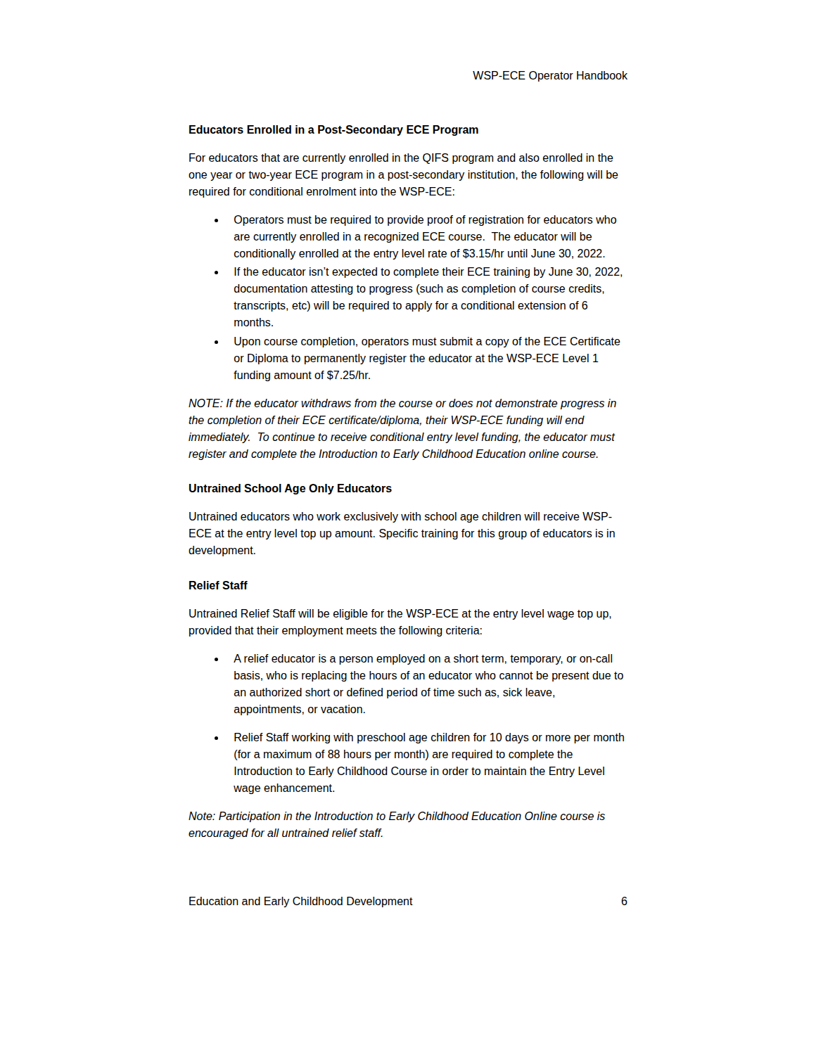WSP-ECE Operator Handbook
Educators Enrolled in a Post-Secondary ECE Program
For educators that are currently enrolled in the QIFS program and also enrolled in the one year or two-year ECE program in a post-secondary institution, the following will be required for conditional enrolment into the WSP-ECE:
Operators must be required to provide proof of registration for educators who are currently enrolled in a recognized ECE course. The educator will be conditionally enrolled at the entry level rate of $3.15/hr until June 30, 2022.
If the educator isn’t expected to complete their ECE training by June 30, 2022, documentation attesting to progress (such as completion of course credits, transcripts, etc) will be required to apply for a conditional extension of 6 months.
Upon course completion, operators must submit a copy of the ECE Certificate or Diploma to permanently register the educator at the WSP-ECE Level 1 funding amount of $7.25/hr.
NOTE: If the educator withdraws from the course or does not demonstrate progress in the completion of their ECE certificate/diploma, their WSP-ECE funding will end immediately. To continue to receive conditional entry level funding, the educator must register and complete the Introduction to Early Childhood Education online course.
Untrained School Age Only Educators
Untrained educators who work exclusively with school age children will receive WSP-ECE at the entry level top up amount. Specific training for this group of educators is in development.
Relief Staff
Untrained Relief Staff will be eligible for the WSP-ECE at the entry level wage top up, provided that their employment meets the following criteria:
A relief educator is a person employed on a short term, temporary, or on-call basis, who is replacing the hours of an educator who cannot be present due to an authorized short or defined period of time such as, sick leave, appointments, or vacation.
Relief Staff working with preschool age children for 10 days or more per month (for a maximum of 88 hours per month) are required to complete the Introduction to Early Childhood Course in order to maintain the Entry Level wage enhancement.
Note: Participation in the Introduction to Early Childhood Education Online course is encouraged for all untrained relief staff.
Education and Early Childhood Development 6